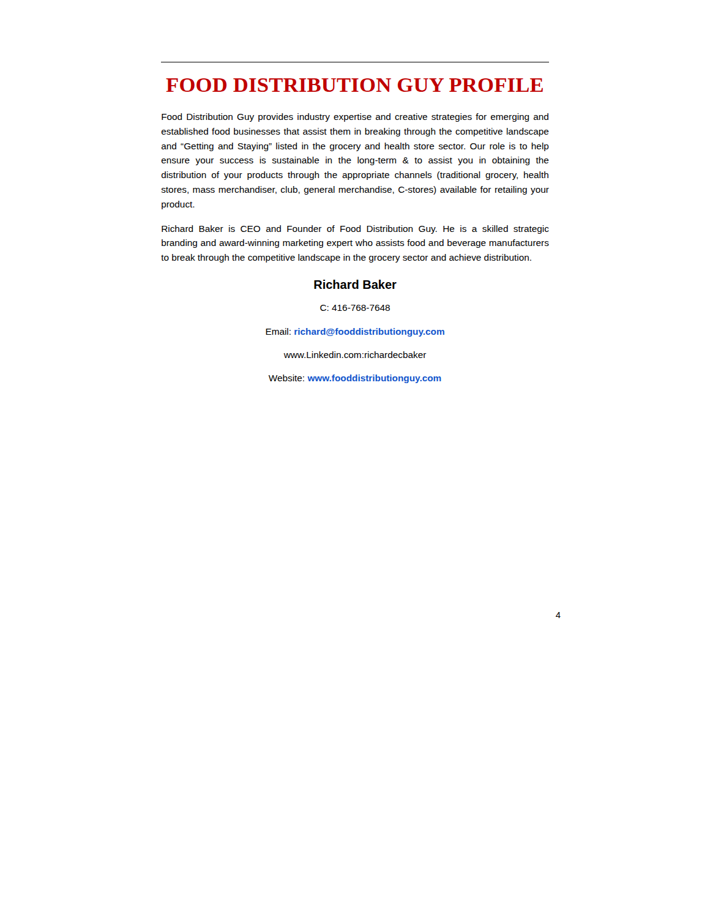FOOD DISTRIBUTION GUY PROFILE
Food Distribution Guy provides industry expertise and creative strategies for emerging and established food businesses that assist them in breaking through the competitive landscape and “Getting and Staying” listed in the grocery and health store sector. Our role is to help ensure your success is sustainable in the long-term & to assist you in obtaining the distribution of your products through the appropriate channels (traditional grocery, health stores, mass merchandiser, club, general merchandise, C-stores) available for retailing your product.
Richard Baker is CEO and Founder of Food Distribution Guy. He is a skilled strategic branding and award-winning marketing expert who assists food and beverage manufacturers to break through the competitive landscape in the grocery sector and achieve distribution.
Richard Baker
C: 416-768-7648
Email: richard@fooddistributionguy.com
www.Linkedin.com:richardecbaker
Website: www.fooddistributionguy.com
4